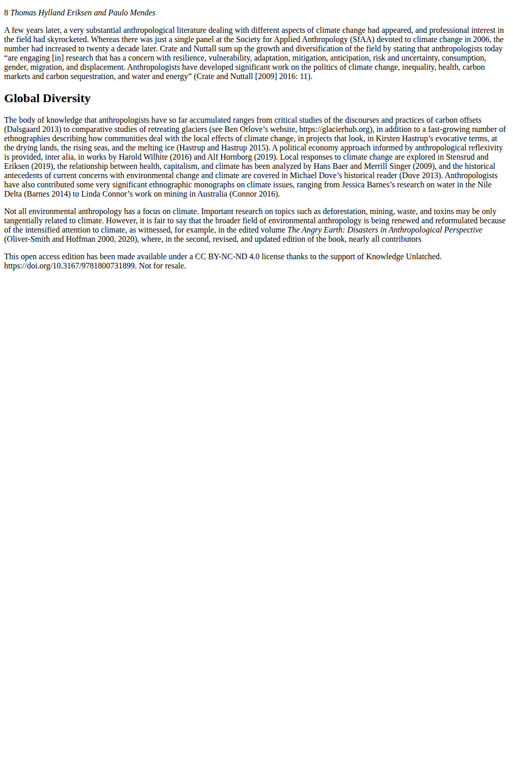8 Thomas Hylland Eriksen and Paulo Mendes
A few years later, a very substantial anthropological literature dealing with different aspects of climate change had appeared, and professional interest in the field had skyrocketed. Whereas there was just a single panel at the Society for Applied Anthropology (SfAA) devoted to climate change in 2006, the number had increased to twenty a decade later. Crate and Nuttall sum up the growth and diversification of the field by stating that anthropologists today “are engaging [in] research that has a concern with resilience, vulnerability, adaptation, mitigation, anticipation, risk and uncertainty, consumption, gender, migration, and displacement. Anthropologists have developed significant work on the politics of climate change, inequality, health, carbon markets and carbon sequestration, and water and energy” (Crate and Nuttall [2009] 2016: 11).
Global Diversity
The body of knowledge that anthropologists have so far accumulated ranges from critical studies of the discourses and practices of carbon offsets (Dalsgaard 2013) to comparative studies of retreating glaciers (see Ben Orlove’s website, https://glacierhub.org), in addition to a fast-growing number of ethnographies describing how communities deal with the local effects of climate change, in projects that look, in Kirsten Hastrup’s evocative terms, at the drying lands, the rising seas, and the melting ice (Hastrup and Hastrup 2015). A political economy approach informed by anthropological reflexivity is provided, inter alia, in works by Harold Wilhite (2016) and Alf Hornborg (2019). Local responses to climate change are explored in Stensrud and Eriksen (2019), the relationship between health, capitalism, and climate has been analyzed by Hans Baer and Merrill Singer (2009), and the historical antecedents of current concerns with environmental change and climate are covered in Michael Dove’s historical reader (Dove 2013). Anthropologists have also contributed some very significant ethnographic monographs on climate issues, ranging from Jessica Barnes’s research on water in the Nile Delta (Barnes 2014) to Linda Connor’s work on mining in Australia (Connor 2016).
Not all environmental anthropology has a focus on climate. Important research on topics such as deforestation, mining, waste, and toxins may be only tangentially related to climate. However, it is fair to say that the broader field of environmental anthropology is being renewed and reformulated because of the intensified attention to climate, as witnessed, for example, in the edited volume The Angry Earth: Disasters in Anthropological Perspective (Oliver-Smith and Hoffman 2000, 2020), where, in the second, revised, and updated edition of the book, nearly all contributors
This open access edition has been made available under a CC BY-NC-ND 4.0 license thanks to the support of Knowledge Unlatched. https://doi.org/10.3167/9781800731899. Not for resale.